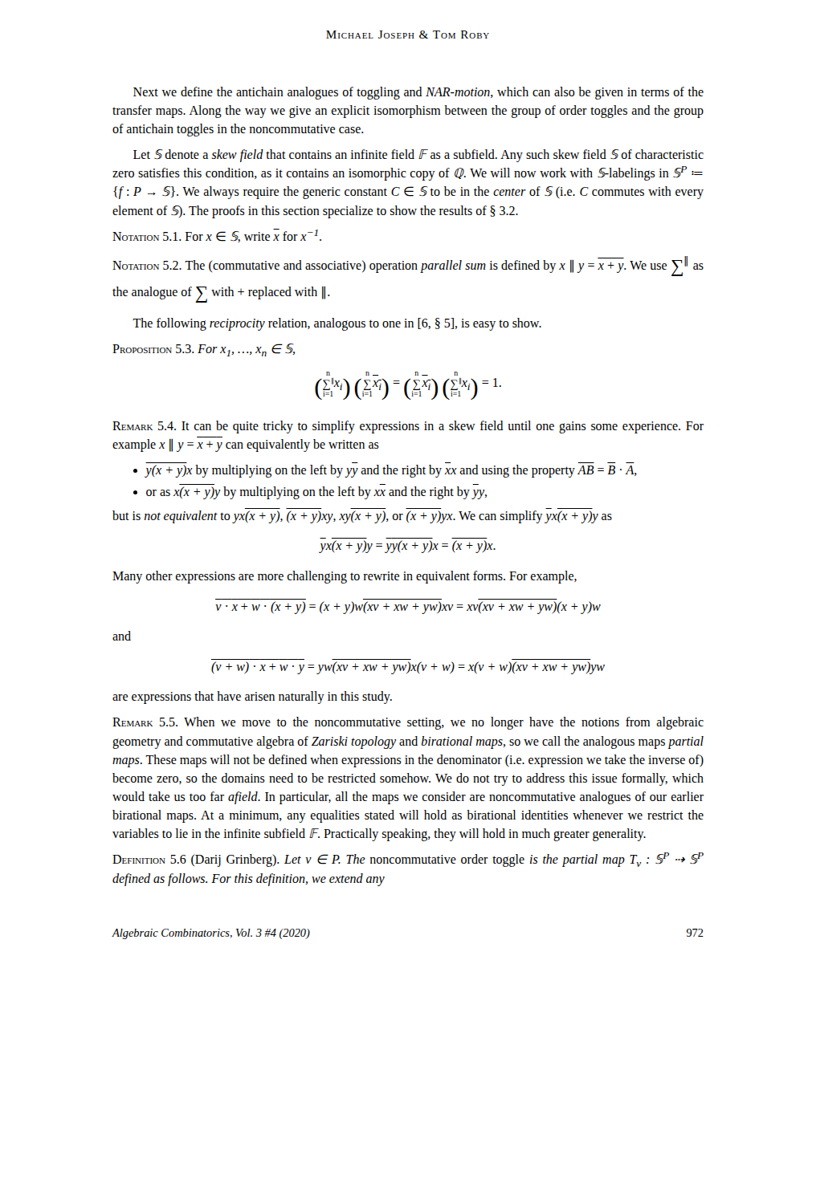Michael Joseph & Tom Roby
Next we define the antichain analogues of toggling and NAR-motion, which can also be given in terms of the transfer maps. Along the way we give an explicit isomorphism between the group of order toggles and the group of antichain toggles in the noncommutative case.
Let 𝕊 denote a skew field that contains an infinite field 𝔽 as a subfield. Any such skew field 𝕊 of characteristic zero satisfies this condition, as it contains an isomorphic copy of ℚ. We will now work with 𝕊-labelings in 𝕊P ≔ {f : P → 𝕊}. We always require the generic constant C ∈ 𝕊 to be in the center of 𝕊 (i.e. C commutes with every element of 𝕊). The proofs in this section specialize to show the results of § 3.2.
Notation 5.1. For x ∈ 𝕊, write x for x−1.
Notation 5.2. The (commutative and associative) operation parallel sum is defined by x ∥ y = x + y. We use ∑∥ as the analogue of ∑ with + replaced with ∥.
The following reciprocity relation, analogous to one in [6, § 5], is easy to show.
Proposition 5.3. For x1, …, xn ∈ 𝕊,
(n
∑∥
i=1 xi) (n
∑
i=1 xi) = (n
∑
i=1 xi) (n
∑∥
i=1 xi) = 1.
Remark 5.4. It can be quite tricky to simplify expressions in a skew field until one gains some experience. For example x ∥ y = x + y can equivalently be written as
y(x + y) x by multiplying on the left by yy and the right by xx and using the property AB = B · A,
or as x(x + y) y by multiplying on the left by xx and the right by yy,
but is not equivalent to yx(x + y), (x + y) xy, xy(x + y), or (x + y) yx. We can simplify yx(x + y) y as
yx(x + y) y = yy(x + y) x = (x + y) x.
Many other expressions are more challenging to rewrite in equivalent forms. For example,
v · x + w · (x + y) = (x + y)w(xv + xw + yw) xv = xv(xv + xw + yw)(x + y)w
and
(v + w) · x + w · y = yw(xv + xw + yw) x(v + w) = x(v + w)(xv + xw + yw) yw
are expressions that have arisen naturally in this study.
Remark 5.5. When we move to the noncommutative setting, we no longer have the notions from algebraic geometry and commutative algebra of Zariski topology and birational maps, so we call the analogous maps partial maps. These maps will not be defined when expressions in the denominator (i.e. expression we take the inverse of) become zero, so the domains need to be restricted somehow. We do not try to address this issue formally, which would take us too far afield. In particular, all the maps we consider are noncommutative analogues of our earlier birational maps. At a minimum, any equalities stated will hold as birational identities whenever we restrict the variables to lie in the infinite subfield 𝔽. Practically speaking, they will hold in much greater generality.
Definition 5.6 (Darij Grinberg). Let v ∈ P. The noncommutative order toggle is the partial map Tv : 𝕊P ⇢ 𝕊P defined as follows. For this definition, we extend any
Algebraic Combinatorics, Vol. 3 #4 (2020) 972